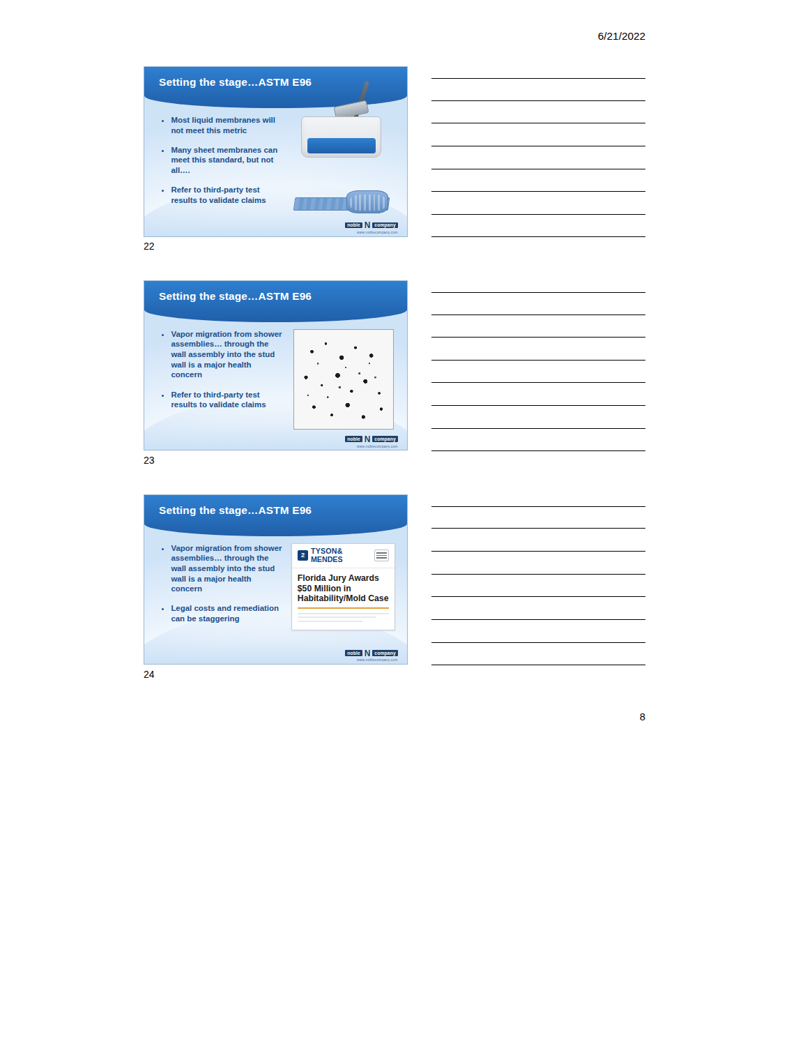6/21/2022
Setting the stage…ASTM E96
Most liquid membranes will not meet this metric
Many sheet membranes can meet this standard, but not all….
Refer to third-party test results to validate claims
noble Ncompany www.noblecompany.com
22
Setting the stage…ASTM E96
Vapor migration from shower assemblies… through the wall assembly into the stud wall is a major health concern
Refer to third-party test results to validate claims
noble Ncompany www.noblecompany.com
23
Setting the stage…ASTM E96
Vapor migration from shower assemblies… through the wall assembly into the stud wall is a major health concern
Legal costs and remediation can be staggering
2 TYSON&MENDES
Florida Jury Awards $50 Million in Habitability/Mold Case
noble Ncompany www.noblecompany.com
24
8